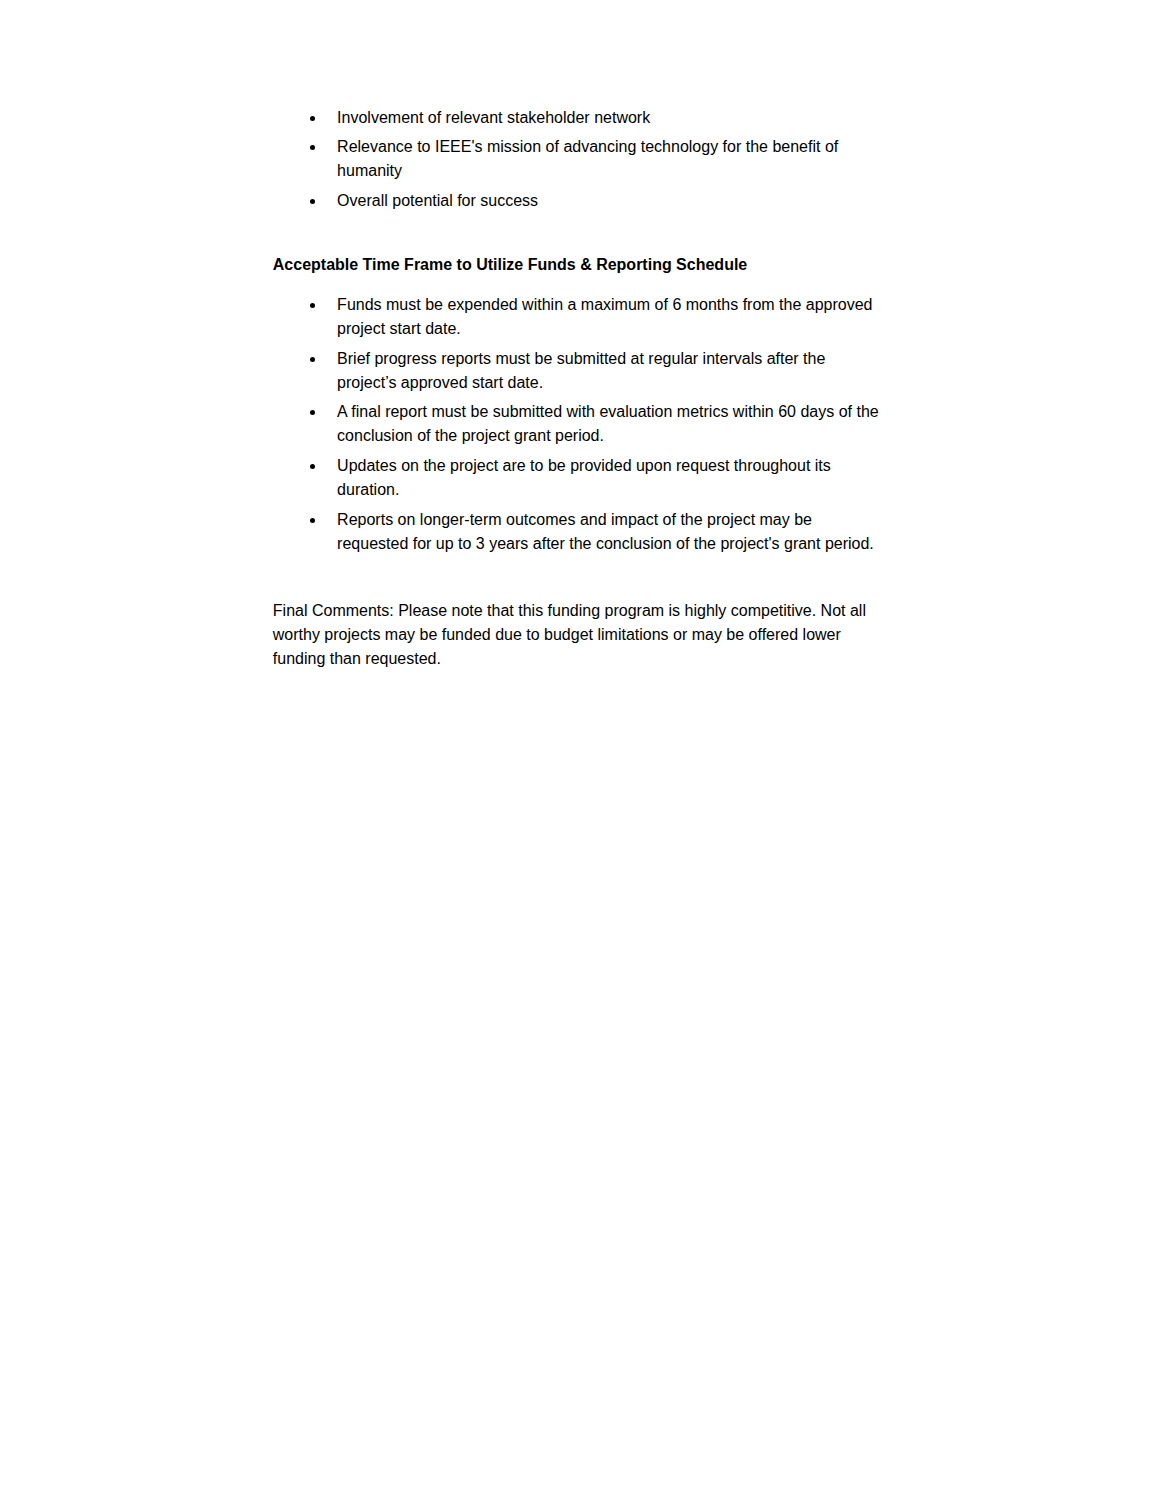Involvement of relevant stakeholder network
Relevance to IEEE's mission of advancing technology for the benefit of humanity
Overall potential for success
Acceptable Time Frame to Utilize Funds & Reporting Schedule
Funds must be expended within a maximum of 6 months from the approved project start date.
Brief progress reports must be submitted at regular intervals after the project’s approved start date.
A final report must be submitted with evaluation metrics within 60 days of the conclusion of the project grant period.
Updates on the project are to be provided upon request throughout its duration.
Reports on longer-term outcomes and impact of the project may be requested for up to 3 years after the conclusion of the project's grant period.
Final Comments: Please note that this funding program is highly competitive. Not all worthy projects may be funded due to budget limitations or may be offered lower funding than requested.